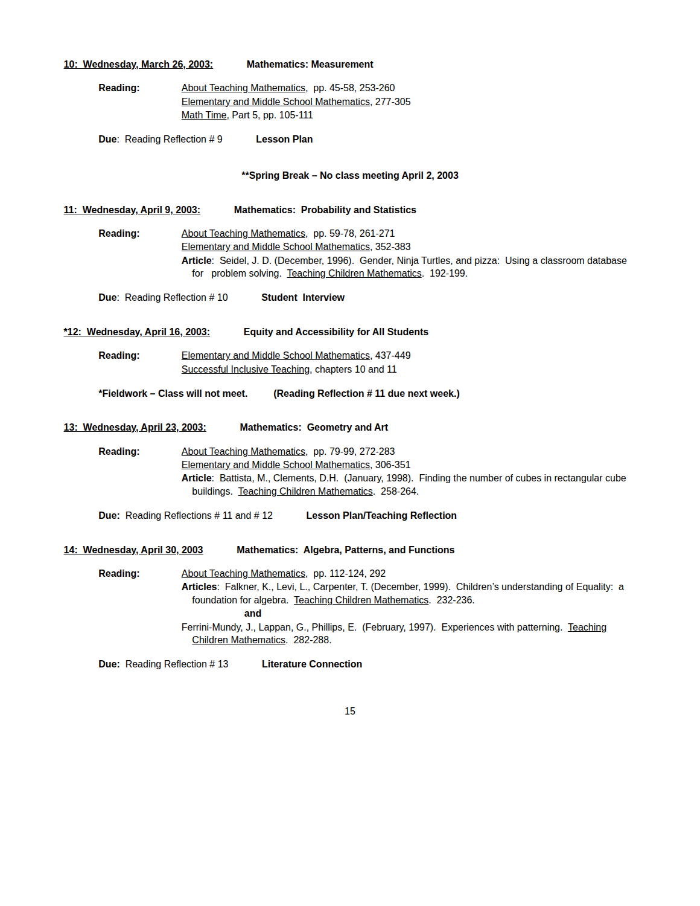10: Wednesday, March 26, 2003: Mathematics: Measurement
Reading:
About Teaching Mathematics, pp. 45-58, 253-260
Elementary and Middle School Mathematics, 277-305
Math Time, Part 5, pp. 105-111
Due: Reading Reflection # 9 Lesson Plan
**Spring Break – No class meeting April 2, 2003
11: Wednesday, April 9, 2003: Mathematics: Probability and Statistics
Reading:
About Teaching Mathematics, pp. 59-78, 261-271
Elementary and Middle School Mathematics, 352-383
Article: Seidel, J. D. (December, 1996). Gender, Ninja Turtles, and pizza: Using a classroom database for problem solving. Teaching Children Mathematics. 192-199.
Due: Reading Reflection # 10 Student Interview
*12: Wednesday, April 16, 2003: Equity and Accessibility for All Students
Reading:
Elementary and Middle School Mathematics, 437-449
Successful Inclusive Teaching, chapters 10 and 11
*Fieldwork – Class will not meet. (Reading Reflection # 11 due next week.)
13: Wednesday, April 23, 2003: Mathematics: Geometry and Art
Reading:
About Teaching Mathematics, pp. 79-99, 272-283
Elementary and Middle School Mathematics, 306-351
Article: Battista, M., Clements, D.H. (January, 1998). Finding the number of cubes in rectangular cube buildings. Teaching Children Mathematics. 258-264.
Due: Reading Reflections # 11 and # 12 Lesson Plan/Teaching Reflection
14: Wednesday, April 30, 2003 Mathematics: Algebra, Patterns, and Functions
Reading:
About Teaching Mathematics, pp. 112-124, 292
Articles: Falkner, K., Levi, L., Carpenter, T. (December, 1999). Children’s understanding of Equality: a foundation for algebra. Teaching Children Mathematics. 232-236.
and
Ferrini-Mundy, J., Lappan, G., Phillips, E. (February, 1997). Experiences with patterning. Teaching Children Mathematics. 282-288.
Due: Reading Reflection # 13 Literature Connection
15